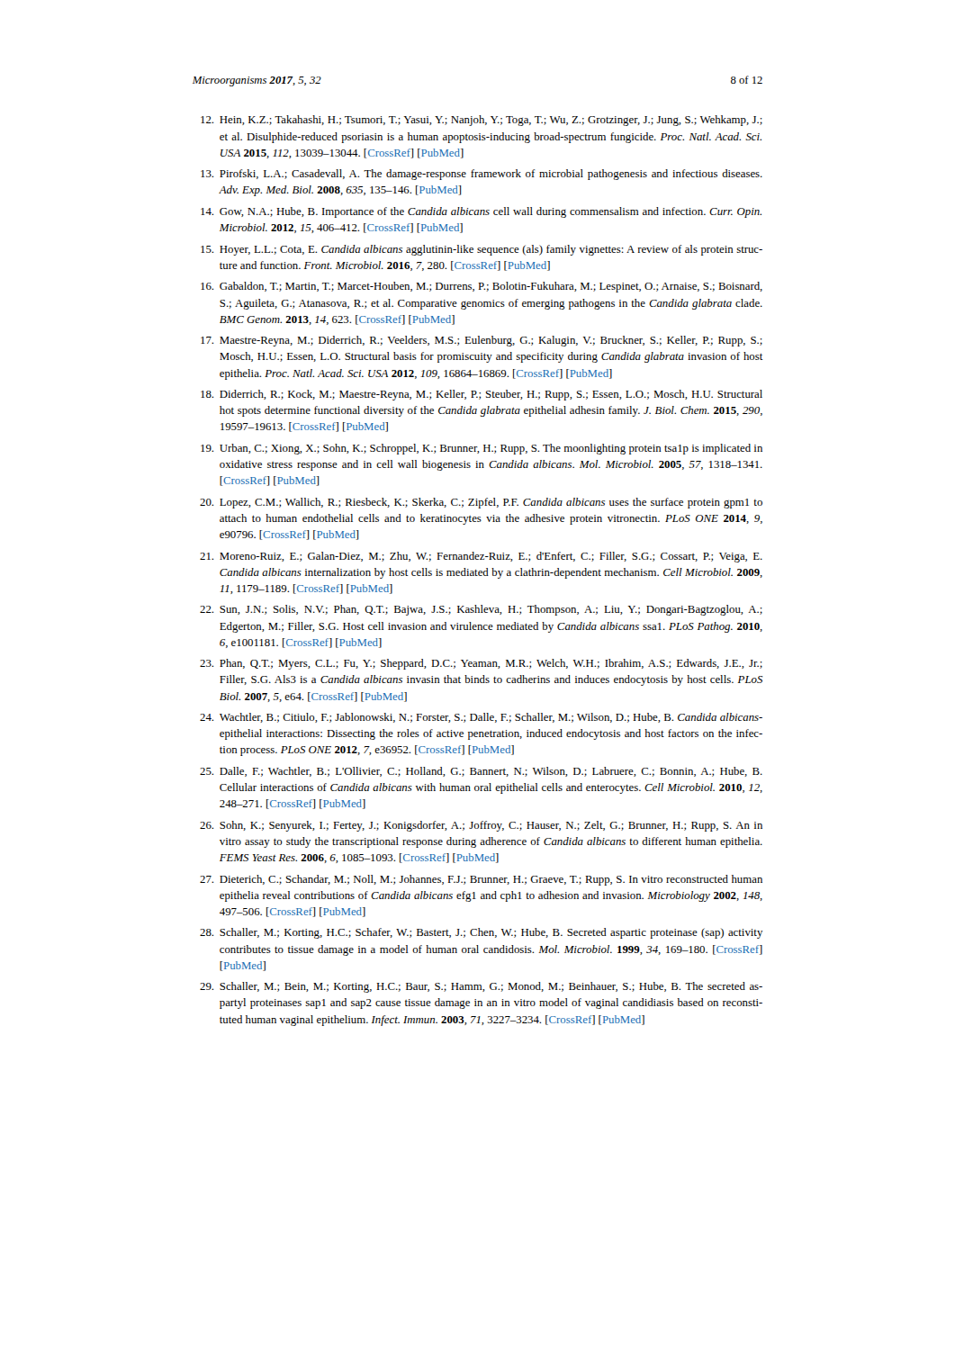Microorganisms 2017, 5, 32 8 of 12
12. Hein, K.Z.; Takahashi, H.; Tsumori, T.; Yasui, Y.; Nanjoh, Y.; Toga, T.; Wu, Z.; Grotzinger, J.; Jung, S.; Wehkamp, J.; et al. Disulphide-reduced psoriasin is a human apoptosis-inducing broad-spectrum fungicide. Proc. Natl. Acad. Sci. USA 2015, 112, 13039–13044. [CrossRef] [PubMed]
13. Pirofski, L.A.; Casadevall, A. The damage-response framework of microbial pathogenesis and infectious diseases. Adv. Exp. Med. Biol. 2008, 635, 135–146. [PubMed]
14. Gow, N.A.; Hube, B. Importance of the Candida albicans cell wall during commensalism and infection. Curr. Opin. Microbiol. 2012, 15, 406–412. [CrossRef] [PubMed]
15. Hoyer, L.L.; Cota, E. Candida albicans agglutinin-like sequence (als) family vignettes: A review of als protein structure and function. Front. Microbiol. 2016, 7, 280. [CrossRef] [PubMed]
16. Gabaldon, T.; Martin, T.; Marcet-Houben, M.; Durrens, P.; Bolotin-Fukuhara, M.; Lespinet, O.; Arnaise, S.; Boisnard, S.; Aguileta, G.; Atanasova, R.; et al. Comparative genomics of emerging pathogens in the Candida glabrata clade. BMC Genom. 2013, 14, 623. [CrossRef] [PubMed]
17. Maestre-Reyna, M.; Diderrich, R.; Veelders, M.S.; Eulenburg, G.; Kalugin, V.; Bruckner, S.; Keller, P.; Rupp, S.; Mosch, H.U.; Essen, L.O. Structural basis for promiscuity and specificity during Candida glabrata invasion of host epithelia. Proc. Natl. Acad. Sci. USA 2012, 109, 16864–16869. [CrossRef] [PubMed]
18. Diderrich, R.; Kock, M.; Maestre-Reyna, M.; Keller, P.; Steuber, H.; Rupp, S.; Essen, L.O.; Mosch, H.U. Structural hot spots determine functional diversity of the Candida glabrata epithelial adhesin family. J. Biol. Chem. 2015, 290, 19597–19613. [CrossRef] [PubMed]
19. Urban, C.; Xiong, X.; Sohn, K.; Schroppel, K.; Brunner, H.; Rupp, S. The moonlighting protein tsa1p is implicated in oxidative stress response and in cell wall biogenesis in Candida albicans. Mol. Microbiol. 2005, 57, 1318–1341. [CrossRef] [PubMed]
20. Lopez, C.M.; Wallich, R.; Riesbeck, K.; Skerka, C.; Zipfel, P.F. Candida albicans uses the surface protein gpm1 to attach to human endothelial cells and to keratinocytes via the adhesive protein vitronectin. PLoS ONE 2014, 9, e90796. [CrossRef] [PubMed]
21. Moreno-Ruiz, E.; Galan-Diez, M.; Zhu, W.; Fernandez-Ruiz, E.; d'Enfert, C.; Filler, S.G.; Cossart, P.; Veiga, E. Candida albicans internalization by host cells is mediated by a clathrin-dependent mechanism. Cell Microbiol. 2009, 11, 1179–1189. [CrossRef] [PubMed]
22. Sun, J.N.; Solis, N.V.; Phan, Q.T.; Bajwa, J.S.; Kashleva, H.; Thompson, A.; Liu, Y.; Dongari-Bagtzoglou, A.; Edgerton, M.; Filler, S.G. Host cell invasion and virulence mediated by Candida albicans ssa1. PLoS Pathog. 2010, 6, e1001181. [CrossRef] [PubMed]
23. Phan, Q.T.; Myers, C.L.; Fu, Y.; Sheppard, D.C.; Yeaman, M.R.; Welch, W.H.; Ibrahim, A.S.; Edwards, J.E., Jr.; Filler, S.G. Als3 is a Candida albicans invasin that binds to cadherins and induces endocytosis by host cells. PLoS Biol. 2007, 5, e64. [CrossRef] [PubMed]
24. Wachtler, B.; Citiulo, F.; Jablonowski, N.; Forster, S.; Dalle, F.; Schaller, M.; Wilson, D.; Hube, B. Candida albicans-epithelial interactions: Dissecting the roles of active penetration, induced endocytosis and host factors on the infection process. PLoS ONE 2012, 7, e36952. [CrossRef] [PubMed]
25. Dalle, F.; Wachtler, B.; L'Ollivier, C.; Holland, G.; Bannert, N.; Wilson, D.; Labruere, C.; Bonnin, A.; Hube, B. Cellular interactions of Candida albicans with human oral epithelial cells and enterocytes. Cell Microbiol. 2010, 12, 248–271. [CrossRef] [PubMed]
26. Sohn, K.; Senyurek, I.; Fertey, J.; Konigsdorfer, A.; Joffroy, C.; Hauser, N.; Zelt, G.; Brunner, H.; Rupp, S. An in vitro assay to study the transcriptional response during adherence of Candida albicans to different human epithelia. FEMS Yeast Res. 2006, 6, 1085–1093. [CrossRef] [PubMed]
27. Dieterich, C.; Schandar, M.; Noll, M.; Johannes, F.J.; Brunner, H.; Graeve, T.; Rupp, S. In vitro reconstructed human epithelia reveal contributions of Candida albicans efg1 and cph1 to adhesion and invasion. Microbiology 2002, 148, 497–506. [CrossRef] [PubMed]
28. Schaller, M.; Korting, H.C.; Schafer, W.; Bastert, J.; Chen, W.; Hube, B. Secreted aspartic proteinase (sap) activity contributes to tissue damage in a model of human oral candidosis. Mol. Microbiol. 1999, 34, 169–180. [CrossRef] [PubMed]
29. Schaller, M.; Bein, M.; Korting, H.C.; Baur, S.; Hamm, G.; Monod, M.; Beinhauer, S.; Hube, B. The secreted aspartyl proteinases sap1 and sap2 cause tissue damage in an in vitro model of vaginal candidiasis based on reconstituted human vaginal epithelium. Infect. Immun. 2003, 71, 3227–3234. [CrossRef] [PubMed]